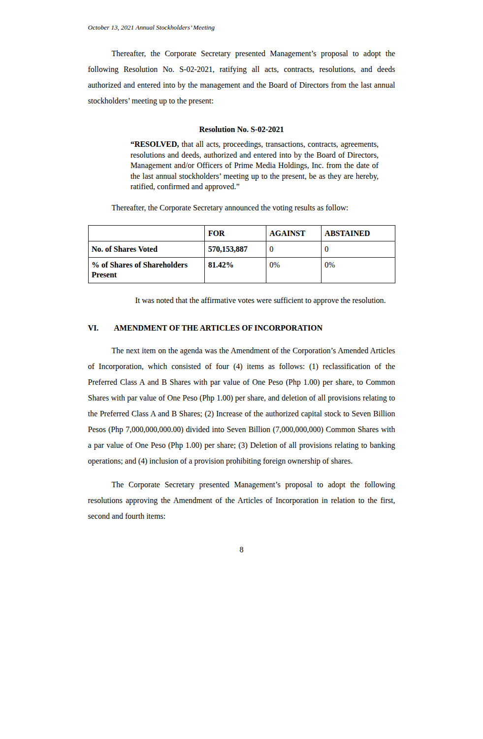October 13, 2021 Annual Stockholders’ Meeting
Thereafter, the Corporate Secretary presented Management’s proposal to adopt the following Resolution No. S-02-2021, ratifying all acts, contracts, resolutions, and deeds authorized and entered into by the management and the Board of Directors from the last annual stockholders’ meeting up to the present:
Resolution No. S-02-2021
“RESOLVED, that all acts, proceedings, transactions, contracts, agreements, resolutions and deeds, authorized and entered into by the Board of Directors, Management and/or Officers of Prime Media Holdings, Inc. from the date of the last annual stockholders’ meeting up to the present, be as they are hereby, ratified, confirmed and approved.”
Thereafter, the Corporate Secretary announced the voting results as follow:
| | FOR | AGAINST | ABSTAINED |
| No. of Shares Voted | 570,153,887 | 0 | 0 |
| % of Shares of Shareholders Present | 81.42% | 0% | 0% |
It was noted that the affirmative votes were sufficient to approve the resolution.
VI. AMENDMENT OF THE ARTICLES OF INCORPORATION
The next item on the agenda was the Amendment of the Corporation’s Amended Articles of Incorporation, which consisted of four (4) items as follows: (1) reclassification of the Preferred Class A and B Shares with par value of One Peso (Php 1.00) per share, to Common Shares with par value of One Peso (Php 1.00) per share, and deletion of all provisions relating to the Preferred Class A and B Shares; (2) Increase of the authorized capital stock to Seven Billion Pesos (Php 7,000,000,000.00) divided into Seven Billion (7,000,000,000) Common Shares with a par value of One Peso (Php 1.00) per share; (3) Deletion of all provisions relating to banking operations; and (4) inclusion of a provision prohibiting foreign ownership of shares.
The Corporate Secretary presented Management’s proposal to adopt the following resolutions approving the Amendment of the Articles of Incorporation in relation to the first, second and fourth items:
8